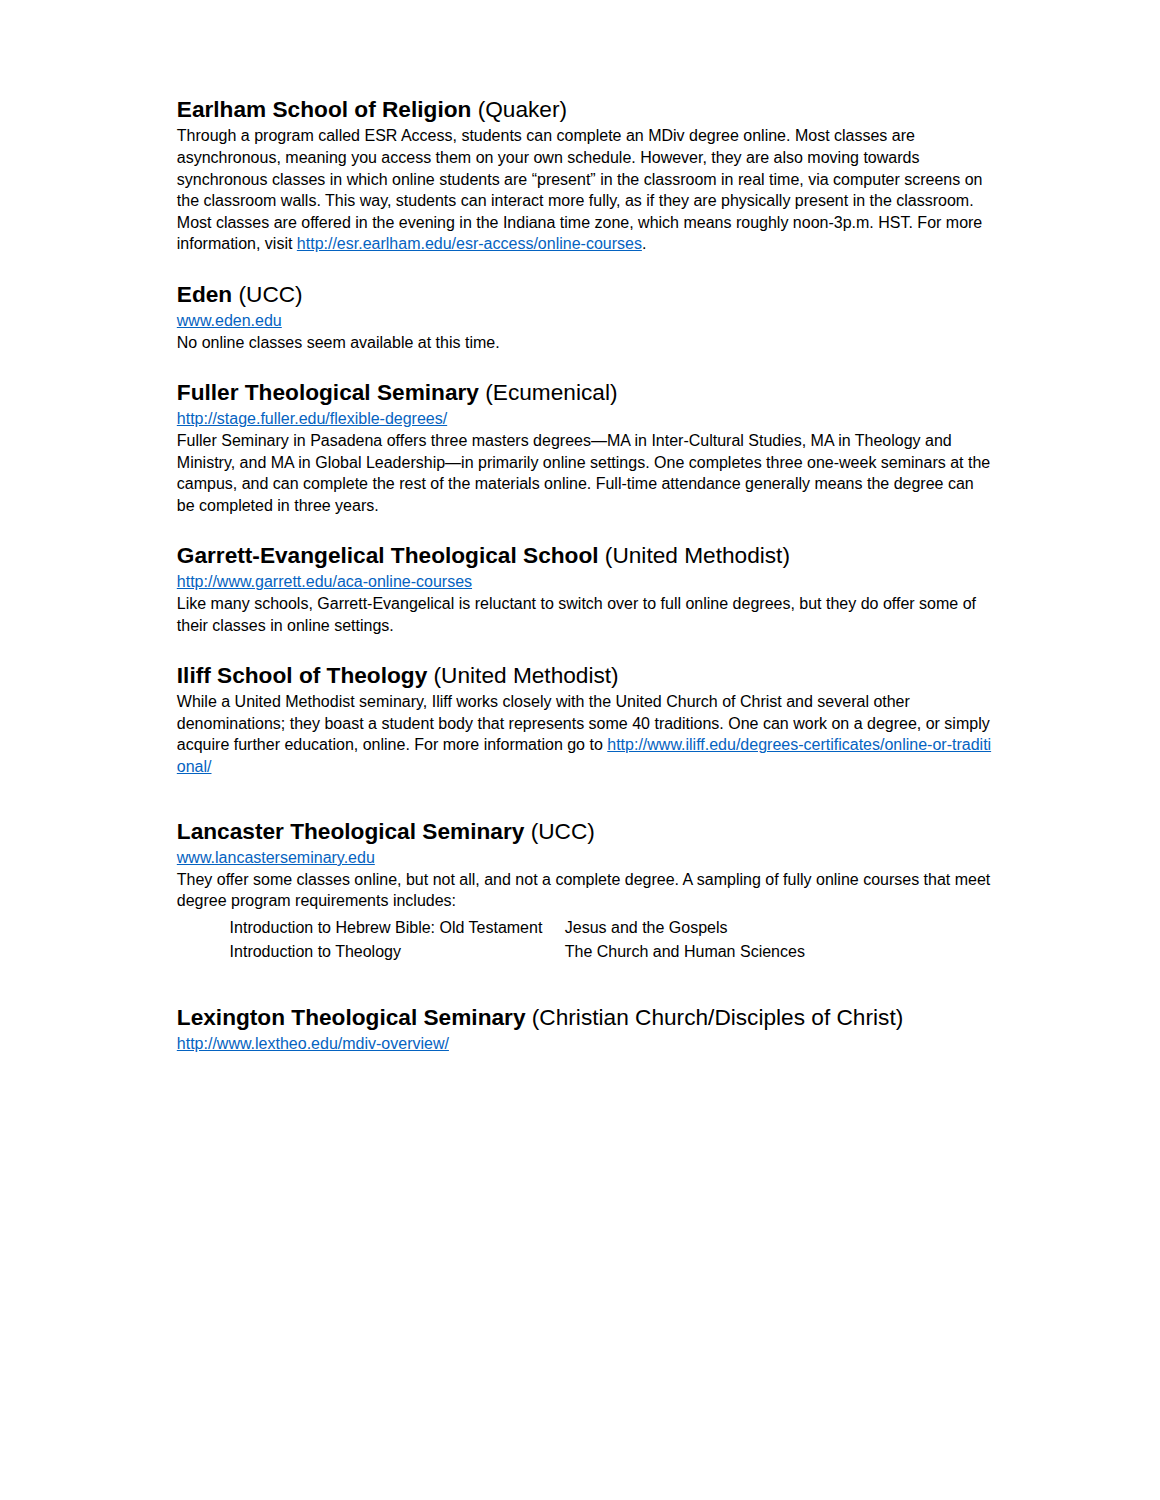Earlham School of Religion (Quaker)
Through a program called ESR Access, students can complete an MDiv degree online. Most classes are asynchronous, meaning you access them on your own schedule. However, they are also moving towards synchronous classes in which online students are “present” in the classroom in real time, via computer screens on the classroom walls. This way, students can interact more fully, as if they are physically present in the classroom. Most classes are offered in the evening in the Indiana time zone, which means roughly noon-3p.m. HST. For more information, visit http://esr.earlham.edu/esr-access/online-courses.
Eden (UCC)
www.eden.edu
No online classes seem available at this time.
Fuller Theological Seminary (Ecumenical)
http://stage.fuller.edu/flexible-degrees/
Fuller Seminary in Pasadena offers three masters degrees—MA in Inter-Cultural Studies, MA in Theology and Ministry, and MA in Global Leadership—in primarily online settings. One completes three one-week seminars at the campus, and can complete the rest of the materials online. Full-time attendance generally means the degree can be completed in three years.
Garrett-Evangelical Theological School (United Methodist)
http://www.garrett.edu/aca-online-courses
Like many schools, Garrett-Evangelical is reluctant to switch over to full online degrees, but they do offer some of their classes in online settings.
Iliff School of Theology (United Methodist)
While a United Methodist seminary, Iliff works closely with the United Church of Christ and several other denominations; they boast a student body that represents some 40 traditions. One can work on a degree, or simply acquire further education, online. For more information go to http://www.iliff.edu/degrees-certificates/online-or-traditional/
Lancaster Theological Seminary (UCC)
www.lancasterseminary.edu
They offer some classes online, but not all, and not a complete degree. A sampling of fully online courses that meet degree program requirements includes:
| Introduction to Hebrew Bible: Old Testament | Jesus and the Gospels |
| Introduction to Theology | The Church and Human Sciences |
Lexington Theological Seminary (Christian Church/Disciples of Christ)
http://www.lextheo.edu/mdiv-overview/